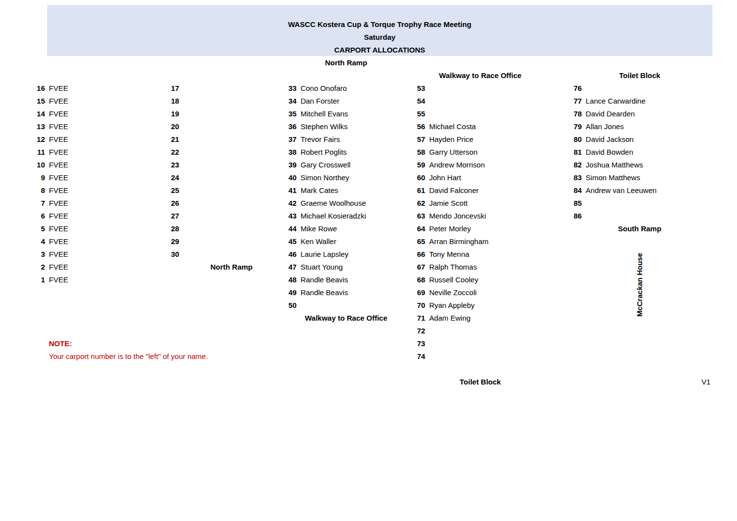| | WASCC Kostera Cup & Torque Trophy Race Meeting |
| | Saturday |
| | CARPORT ALLOCATIONS |
| | | North Ramp | |
| | | Walkway to Race Office | | Toilet Block |
| 16 | FVEE | 17 | | 33 | Cono Onofaro | 53 | | | 76 | |
| 15 | FVEE | 18 | | 34 | Dan Forster | 54 | | | 77 | Lance Carwardine |
| 14 | FVEE | 19 | | 35 | Mitchell Evans | 55 | | | 78 | David Dearden |
| 13 | FVEE | 20 | | 36 | Stephen Wilks | 56 | Michael Costa | | 79 | Allan Jones |
| 12 | FVEE | 21 | | 37 | Trevor Fairs | 57 | Hayden Price | | 80 | David Jackson |
| 11 | FVEE | 22 | | 38 | Robert Poglits | 58 | Garry Utterson | | 81 | David Bowden |
| 10 | FVEE | 23 | | 39 | Gary Crosswell | 59 | Andrew Morrison | | 82 | Joshua Matthews |
| 9 | FVEE | 24 | | 40 | Simon Northey | 60 | John Hart | | 83 | Simon Matthews |
| 8 | FVEE | 25 | | 41 | Mark Cates | 61 | David Falconer | | 84 | Andrew van Leeuwen |
| 7 | FVEE | 26 | | 42 | Graeme Woolhouse | 62 | Jamie Scott | | 85 | |
| 6 | FVEE | 27 | | 43 | Michael Kosieradzki | 63 | Mendo Joncevski | | 86 | |
| 5 | FVEE | 28 | | 44 | Mike Rowe | 64 | Peter Morley | | South Ramp |
| 4 | FVEE | 29 | | 45 | Ken Waller | 65 | Arran Birmingham | | McCrackan House |
| 3 | FVEE | 30 | | 46 | Laurie Lapsley | 66 | Tony Menna | |
| 2 | FVEE | | North Ramp | 47 | Stuart Young | 67 | Ralph Thomas | |
| 1 | FVEE | | | 48 | Randle Beavis | 68 | Russell Cooley | |
| | | | | 49 | Randle Beavis | 69 | Neville Zoccoli | |
| | | | | 50 | | 70 | Ryan Appleby | |
| | | | | Walkway to Race Office | 71 | Adam Ewing | |
| | | | | | | 72 | | |
| | NOTE: | | | | | 73 | | | |
| | Your carport number is to the "left" of your name. | | | 74 | | | |
| | | Toilet Block | | V1 |